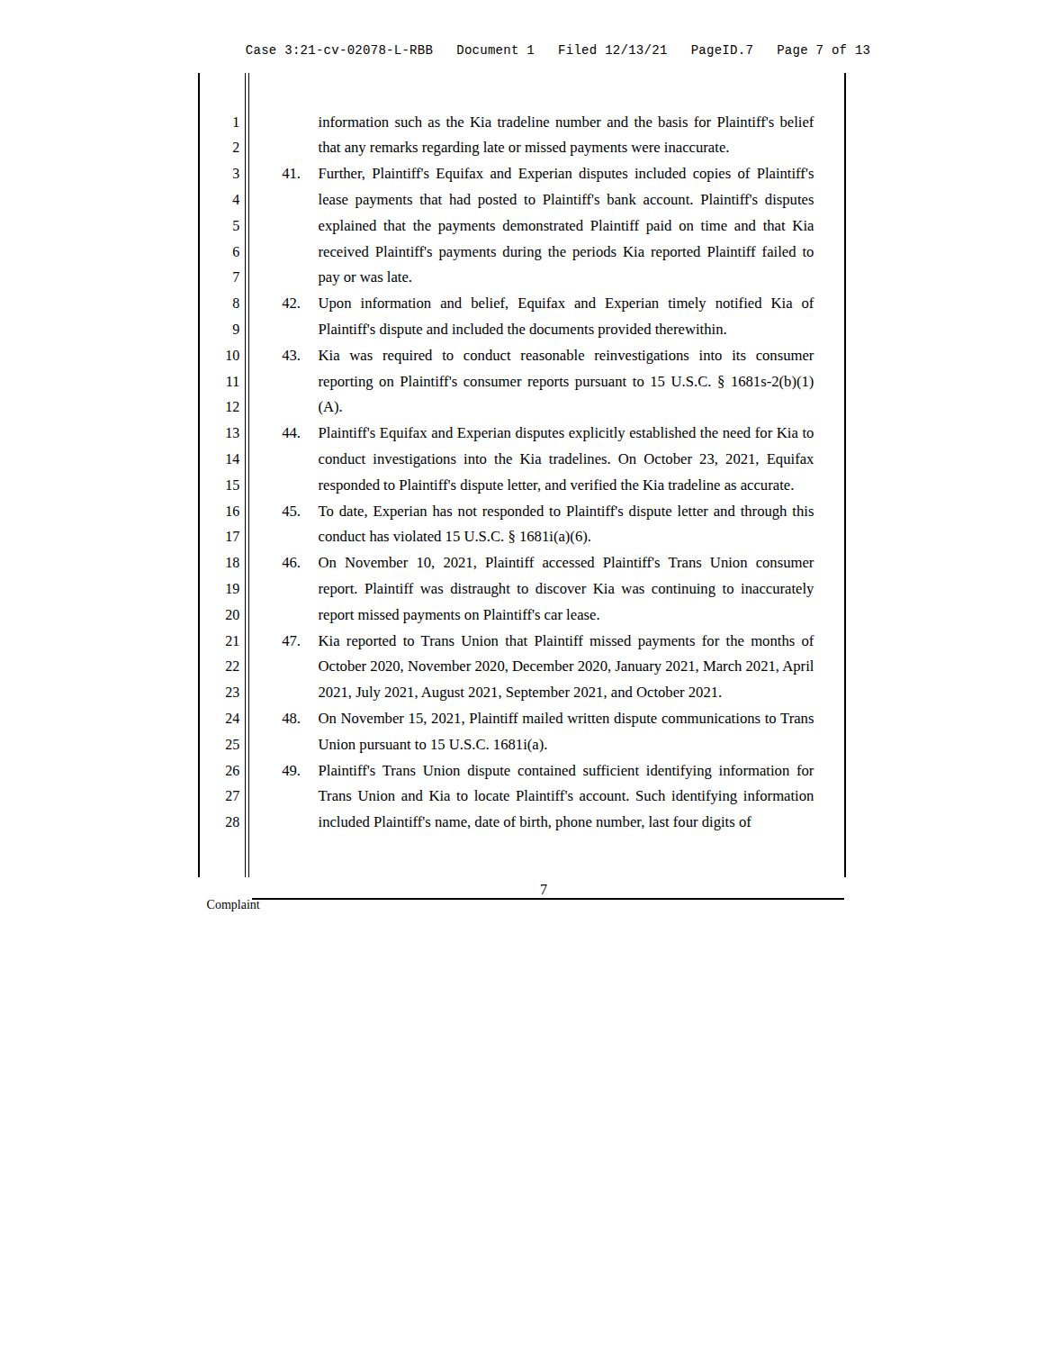Case 3:21-cv-02078-L-RBB Document 1 Filed 12/13/21 PageID.7 Page 7 of 13
1
2
3
4
5
6
7
8
9
10
11
12
13
14
15
16
17
18
19
20
21
22
23
24
25
26
27
28
information such as the Kia tradeline number and the basis for Plaintiff's belief that any remarks regarding late or missed payments were inaccurate.
41.
Further, Plaintiff's Equifax and Experian disputes included copies of Plaintiff's lease payments that had posted to Plaintiff's bank account. Plaintiff's disputes explained that the payments demonstrated Plaintiff paid on time and that Kia received Plaintiff's payments during the periods Kia reported Plaintiff failed to pay or was late.
42.
Upon information and belief, Equifax and Experian timely notified Kia of Plaintiff's dispute and included the documents provided therewithin.
43.
Kia was required to conduct reasonable reinvestigations into its consumer reporting on Plaintiff's consumer reports pursuant to 15 U.S.C. § 1681s-2(b)(1)(A).
44.
Plaintiff's Equifax and Experian disputes explicitly established the need for Kia to conduct investigations into the Kia tradelines. On October 23, 2021, Equifax responded to Plaintiff's dispute letter, and verified the Kia tradeline as accurate.
45.
To date, Experian has not responded to Plaintiff's dispute letter and through this conduct has violated 15 U.S.C. § 1681i(a)(6).
46.
On November 10, 2021, Plaintiff accessed Plaintiff's Trans Union consumer report. Plaintiff was distraught to discover Kia was continuing to inaccurately report missed payments on Plaintiff's car lease.
47.
Kia reported to Trans Union that Plaintiff missed payments for the months of October 2020, November 2020, December 2020, January 2021, March 2021, April 2021, July 2021, August 2021, September 2021, and October 2021.
48.
On November 15, 2021, Plaintiff mailed written dispute communications to Trans Union pursuant to 15 U.S.C. 1681i(a).
49.
Plaintiff's Trans Union dispute contained sufficient identifying information for Trans Union and Kia to locate Plaintiff's account. Such identifying information included Plaintiff's name, date of birth, phone number, last four digits of
7
Complaint